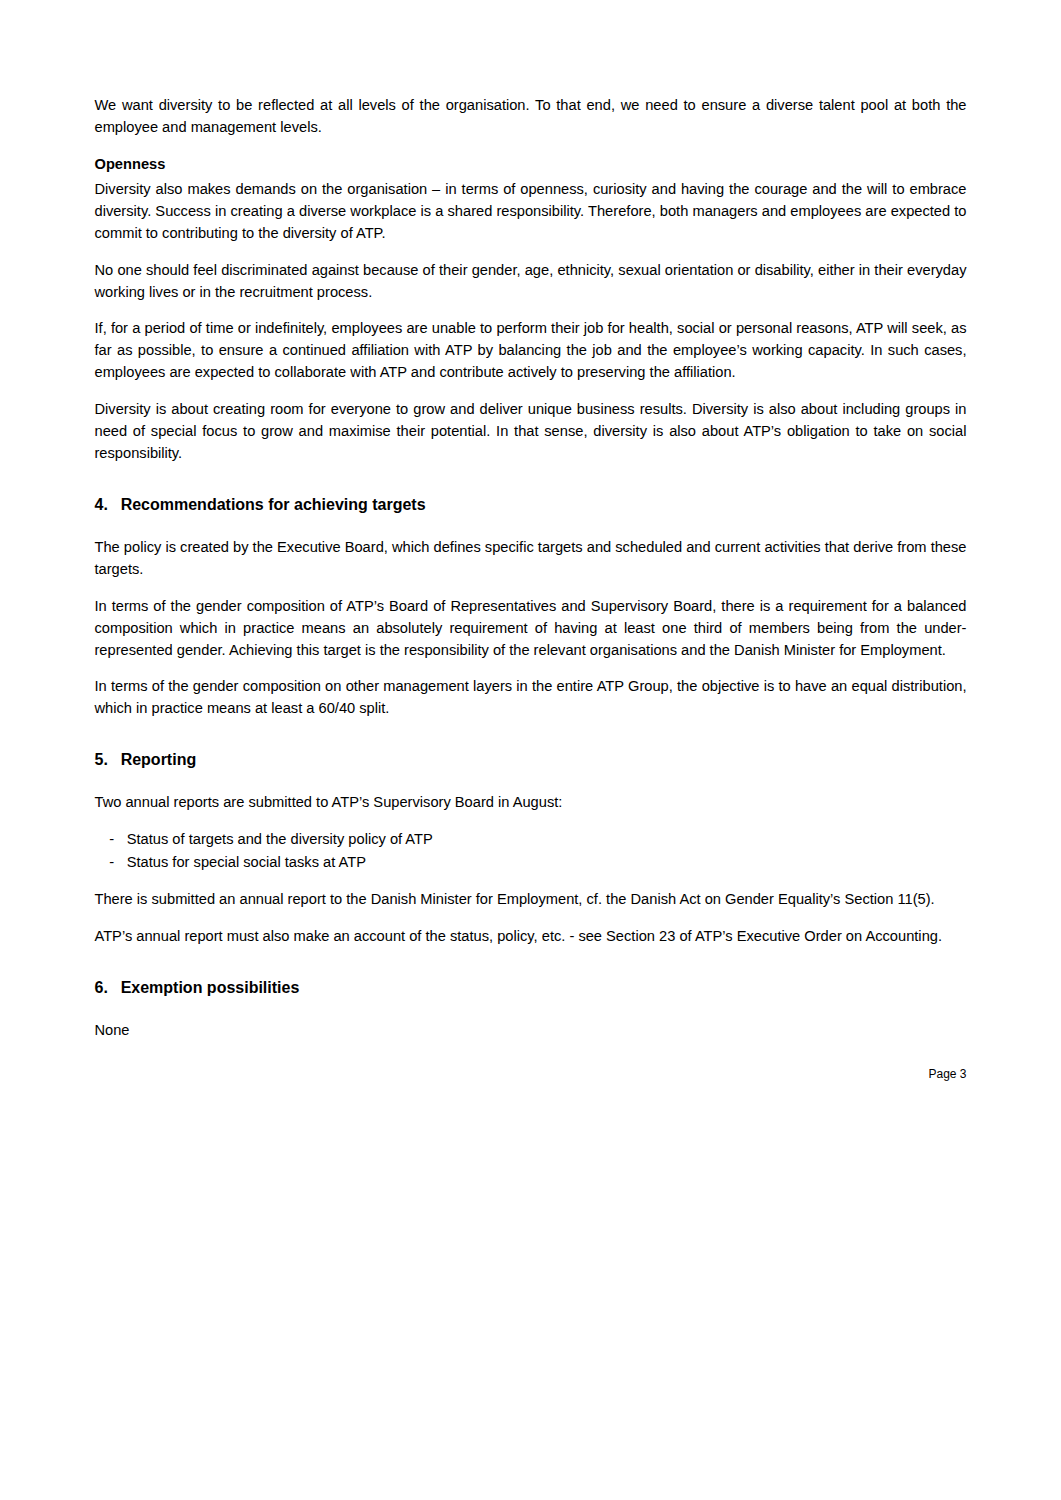We want diversity to be reflected at all levels of the organisation. To that end, we need to ensure a diverse talent pool at both the employee and management levels.
Openness
Diversity also makes demands on the organisation – in terms of openness, curiosity and having the courage and the will to embrace diversity. Success in creating a diverse workplace is a shared responsibility. Therefore, both managers and employees are expected to commit to contributing to the diversity of ATP.
No one should feel discriminated against because of their gender, age, ethnicity, sexual orientation or disability, either in their everyday working lives or in the recruitment process.
If, for a period of time or indefinitely, employees are unable to perform their job for health, social or personal reasons, ATP will seek, as far as possible, to ensure a continued affiliation with ATP by balancing the job and the employee’s working capacity. In such cases, employees are expected to collaborate with ATP and contribute actively to preserving the affiliation.
Diversity is about creating room for everyone to grow and deliver unique business results. Diversity is also about including groups in need of special focus to grow and maximise their potential. In that sense, diversity is also about ATP’s obligation to take on social responsibility.
4. Recommendations for achieving targets
The policy is created by the Executive Board, which defines specific targets and scheduled and current activities that derive from these targets.
In terms of the gender composition of ATP’s Board of Representatives and Supervisory Board, there is a requirement for a balanced composition which in practice means an absolutely requirement of having at least one third of members being from the under-represented gender. Achieving this target is the responsibility of the relevant organisations and the Danish Minister for Employment.
In terms of the gender composition on other management layers in the entire ATP Group, the objective is to have an equal distribution, which in practice means at least a 60/40 split.
5. Reporting
Two annual reports are submitted to ATP’s Supervisory Board in August:
Status of targets and the diversity policy of ATP
Status for special social tasks at ATP
There is submitted an annual report to the Danish Minister for Employment, cf. the Danish Act on Gender Equality’s Section 11(5).
ATP’s annual report must also make an account of the status, policy, etc. - see Section 23 of ATP’s Executive Order on Accounting.
6. Exemption possibilities
None
Page 3